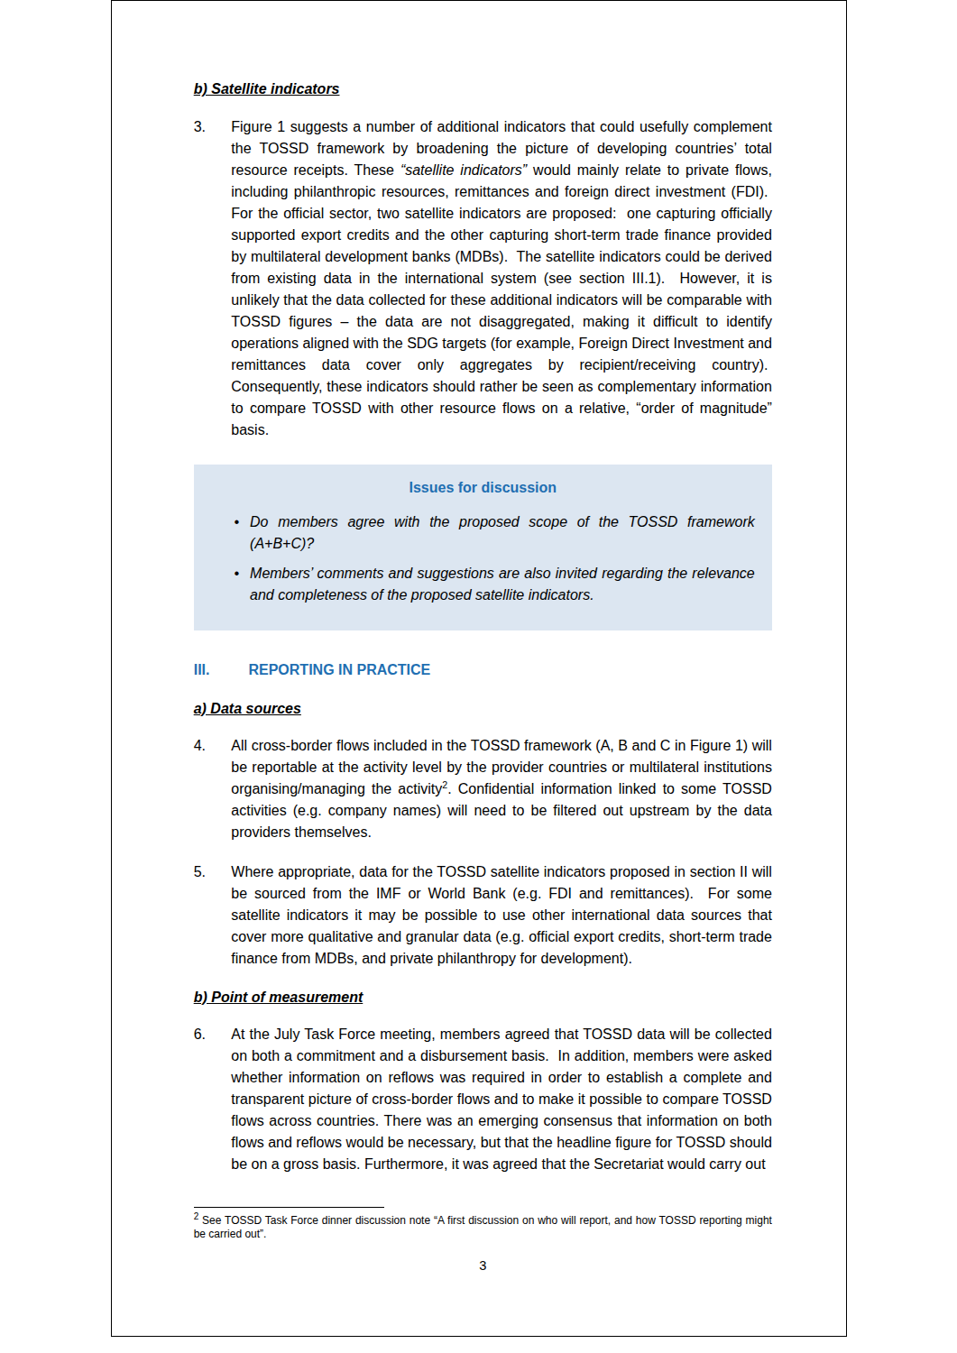b) Satellite indicators
3. Figure 1 suggests a number of additional indicators that could usefully complement the TOSSD framework by broadening the picture of developing countries’ total resource receipts. These “satellite indicators” would mainly relate to private flows, including philanthropic resources, remittances and foreign direct investment (FDI). For the official sector, two satellite indicators are proposed: one capturing officially supported export credits and the other capturing short-term trade finance provided by multilateral development banks (MDBs). The satellite indicators could be derived from existing data in the international system (see section III.1). However, it is unlikely that the data collected for these additional indicators will be comparable with TOSSD figures – the data are not disaggregated, making it difficult to identify operations aligned with the SDG targets (for example, Foreign Direct Investment and remittances data cover only aggregates by recipient/receiving country). Consequently, these indicators should rather be seen as complementary information to compare TOSSD with other resource flows on a relative, “order of magnitude” basis.
Issues for discussion
Do members agree with the proposed scope of the TOSSD framework (A+B+C)?
Members’ comments and suggestions are also invited regarding the relevance and completeness of the proposed satellite indicators.
III. REPORTING IN PRACTICE
a) Data sources
4. All cross-border flows included in the TOSSD framework (A, B and C in Figure 1) will be reportable at the activity level by the provider countries or multilateral institutions organising/managing the activity2. Confidential information linked to some TOSSD activities (e.g. company names) will need to be filtered out upstream by the data providers themselves.
5. Where appropriate, data for the TOSSD satellite indicators proposed in section II will be sourced from the IMF or World Bank (e.g. FDI and remittances). For some satellite indicators it may be possible to use other international data sources that cover more qualitative and granular data (e.g. official export credits, short-term trade finance from MDBs, and private philanthropy for development).
b) Point of measurement
6. At the July Task Force meeting, members agreed that TOSSD data will be collected on both a commitment and a disbursement basis. In addition, members were asked whether information on reflows was required in order to establish a complete and transparent picture of cross-border flows and to make it possible to compare TOSSD flows across countries. There was an emerging consensus that information on both flows and reflows would be necessary, but that the headline figure for TOSSD should be on a gross basis. Furthermore, it was agreed that the Secretariat would carry out
2 See TOSSD Task Force dinner discussion note “A first discussion on who will report, and how TOSSD reporting might be carried out”.
3